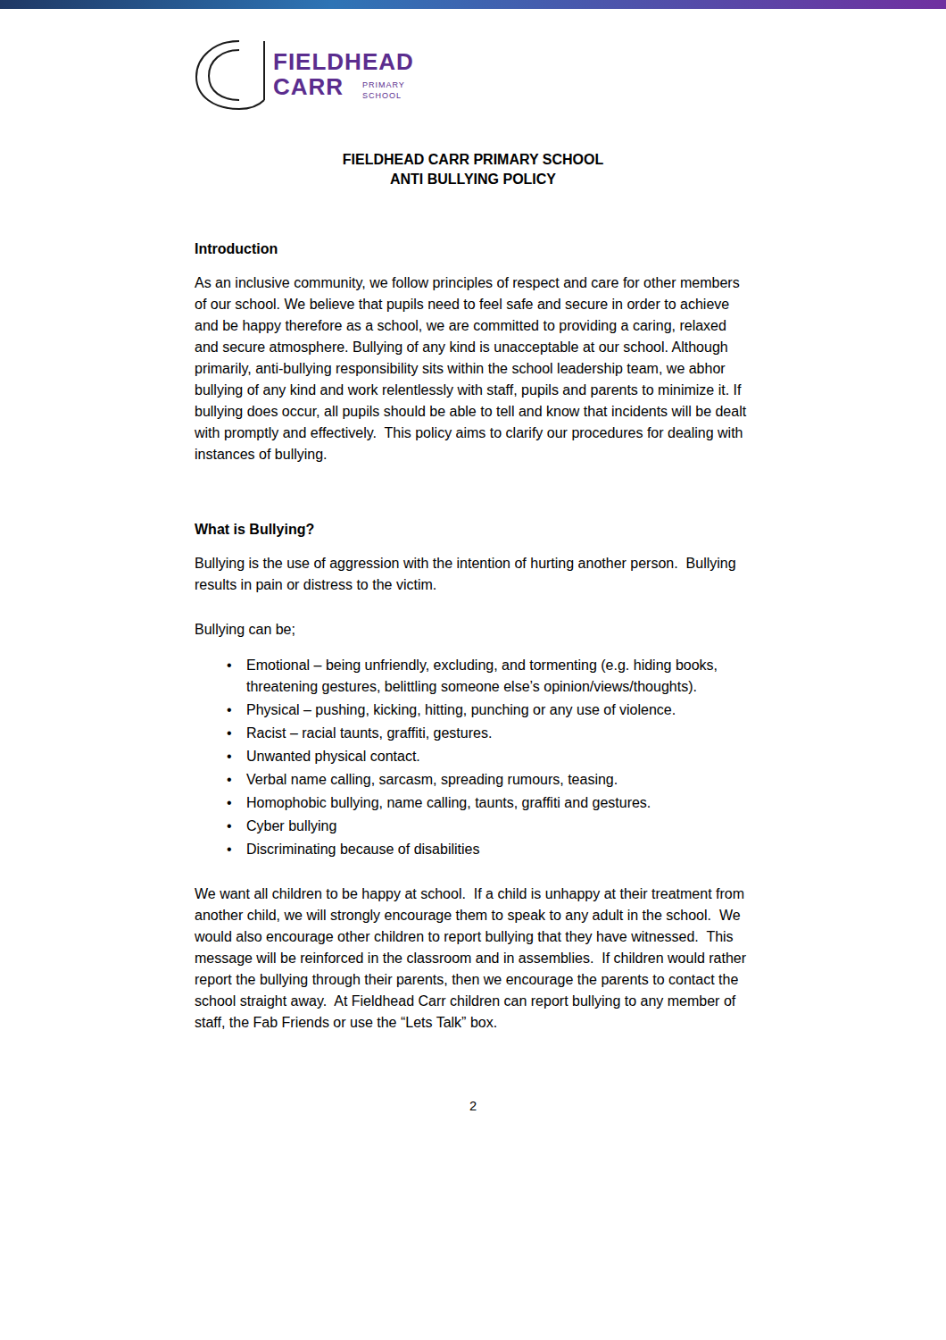FIELDHEAD CARR PRIMARY SCHOOL
FIELDHEAD CARR PRIMARY SCHOOL
ANTI BULLYING POLICY
Introduction
As an inclusive community, we follow principles of respect and care for other members of our school. We believe that pupils need to feel safe and secure in order to achieve and be happy therefore as a school, we are committed to providing a caring, relaxed and secure atmosphere. Bullying of any kind is unacceptable at our school. Although primarily, anti-bullying responsibility sits within the school leadership team, we abhor bullying of any kind and work relentlessly with staff, pupils and parents to minimize it. If bullying does occur, all pupils should be able to tell and know that incidents will be dealt with promptly and effectively. This policy aims to clarify our procedures for dealing with instances of bullying.
What is Bullying?
Bullying is the use of aggression with the intention of hurting another person. Bullying results in pain or distress to the victim.
Bullying can be;
Emotional – being unfriendly, excluding, and tormenting (e.g. hiding books, threatening gestures, belittling someone else’s opinion/views/thoughts).
Physical – pushing, kicking, hitting, punching or any use of violence.
Racist – racial taunts, graffiti, gestures.
Unwanted physical contact.
Verbal name calling, sarcasm, spreading rumours, teasing.
Homophobic bullying, name calling, taunts, graffiti and gestures.
Cyber bullying
Discriminating because of disabilities
We want all children to be happy at school. If a child is unhappy at their treatment from another child, we will strongly encourage them to speak to any adult in the school. We would also encourage other children to report bullying that they have witnessed. This message will be reinforced in the classroom and in assemblies. If children would rather report the bullying through their parents, then we encourage the parents to contact the school straight away. At Fieldhead Carr children can report bullying to any member of staff, the Fab Friends or use the “Lets Talk” box.
2